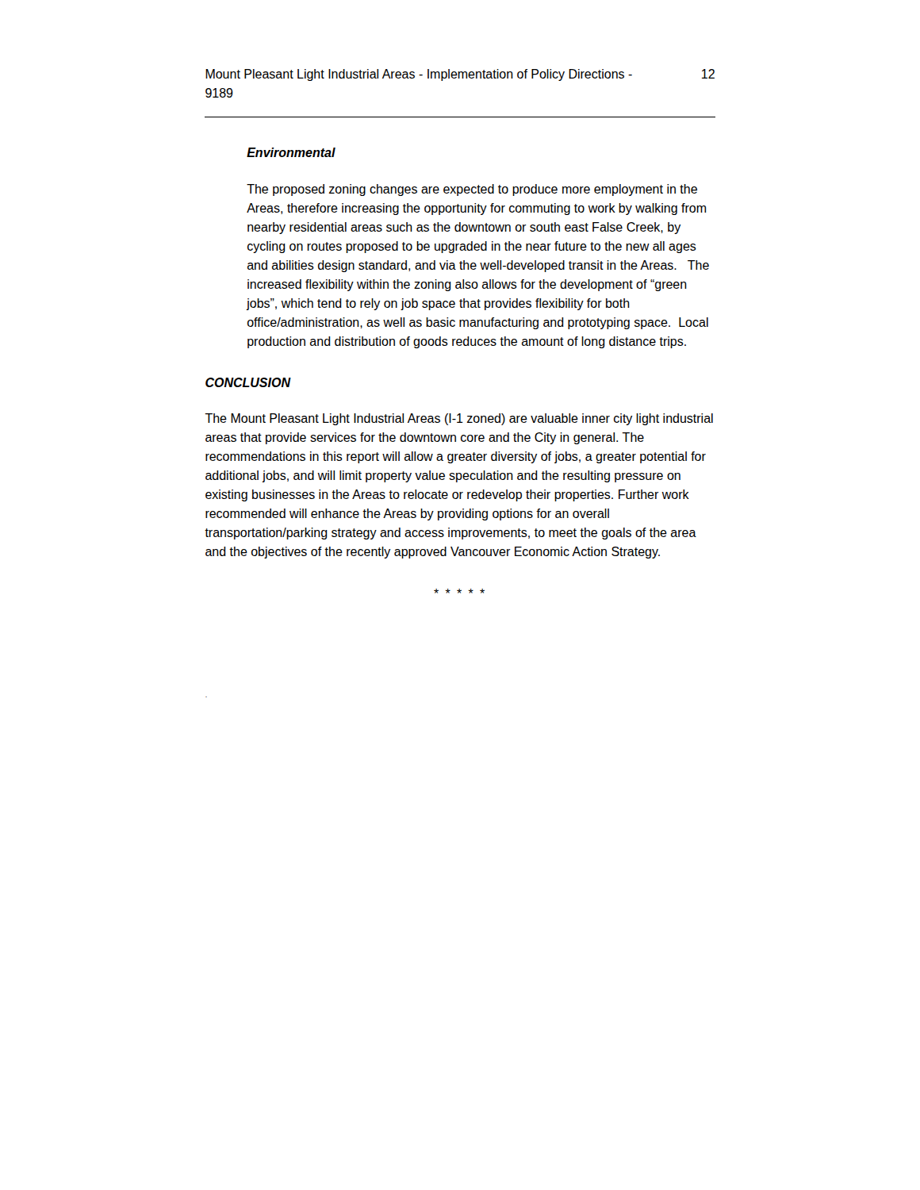Mount Pleasant Light Industrial Areas - Implementation of Policy Directions - 9189
12
Environmental
The proposed zoning changes are expected to produce more employment in the Areas, therefore increasing the opportunity for commuting to work by walking from nearby residential areas such as the downtown or south east False Creek, by cycling on routes proposed to be upgraded in the near future to the new all ages and abilities design standard, and via the well-developed transit in the Areas. The increased flexibility within the zoning also allows for the development of “green jobs”, which tend to rely on job space that provides flexibility for both office/administration, as well as basic manufacturing and prototyping space. Local production and distribution of goods reduces the amount of long distance trips.
CONCLUSION
The Mount Pleasant Light Industrial Areas (I-1 zoned) are valuable inner city light industrial areas that provide services for the downtown core and the City in general. The recommendations in this report will allow a greater diversity of jobs, a greater potential for additional jobs, and will limit property value speculation and the resulting pressure on existing businesses in the Areas to relocate or redevelop their properties. Further work recommended will enhance the Areas by providing options for an overall transportation/parking strategy and access improvements, to meet the goals of the area and the objectives of the recently approved Vancouver Economic Action Strategy.
* * * * *
.